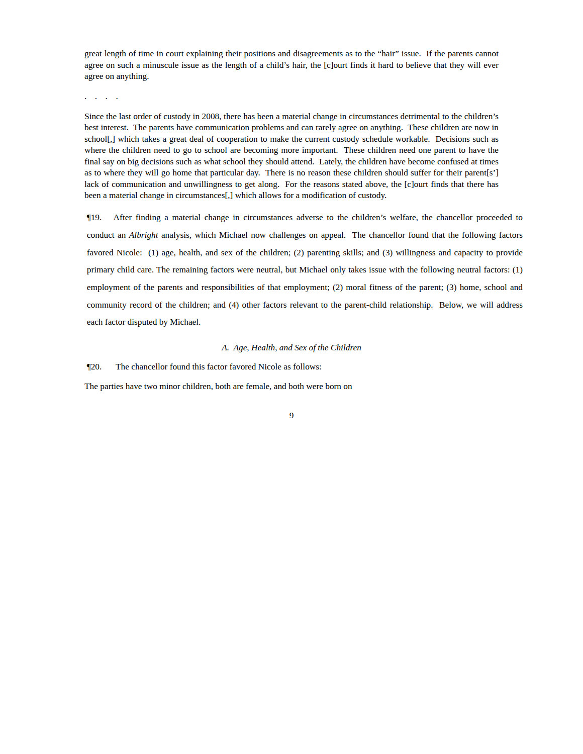great length of time in court explaining their positions and disagreements as to the “hair” issue. If the parents cannot agree on such a minuscule issue as the length of a child’s hair, the [c]ourt finds it hard to believe that they will ever agree on anything.
. . . .
Since the last order of custody in 2008, there has been a material change in circumstances detrimental to the children’s best interest. The parents have communication problems and can rarely agree on anything. These children are now in school[,] which takes a great deal of cooperation to make the current custody schedule workable. Decisions such as where the children need to go to school are becoming more important. These children need one parent to have the final say on big decisions such as what school they should attend. Lately, the children have become confused at times as to where they will go home that particular day. There is no reason these children should suffer for their parent[s’] lack of communication and unwillingness to get along. For the reasons stated above, the [c]ourt finds that there has been a material change in circumstances[,] which allows for a modification of custody.
¶19. After finding a material change in circumstances adverse to the children’s welfare, the chancellor proceeded to conduct an Albright analysis, which Michael now challenges on appeal. The chancellor found that the following factors favored Nicole: (1) age, health, and sex of the children; (2) parenting skills; and (3) willingness and capacity to provide primary child care. The remaining factors were neutral, but Michael only takes issue with the following neutral factors: (1) employment of the parents and responsibilities of that employment; (2) moral fitness of the parent; (3) home, school and community record of the children; and (4) other factors relevant to the parent-child relationship. Below, we will address each factor disputed by Michael.
A. Age, Health, and Sex of the Children
¶20. The chancellor found this factor favored Nicole as follows:
The parties have two minor children, both are female, and both were born on
9